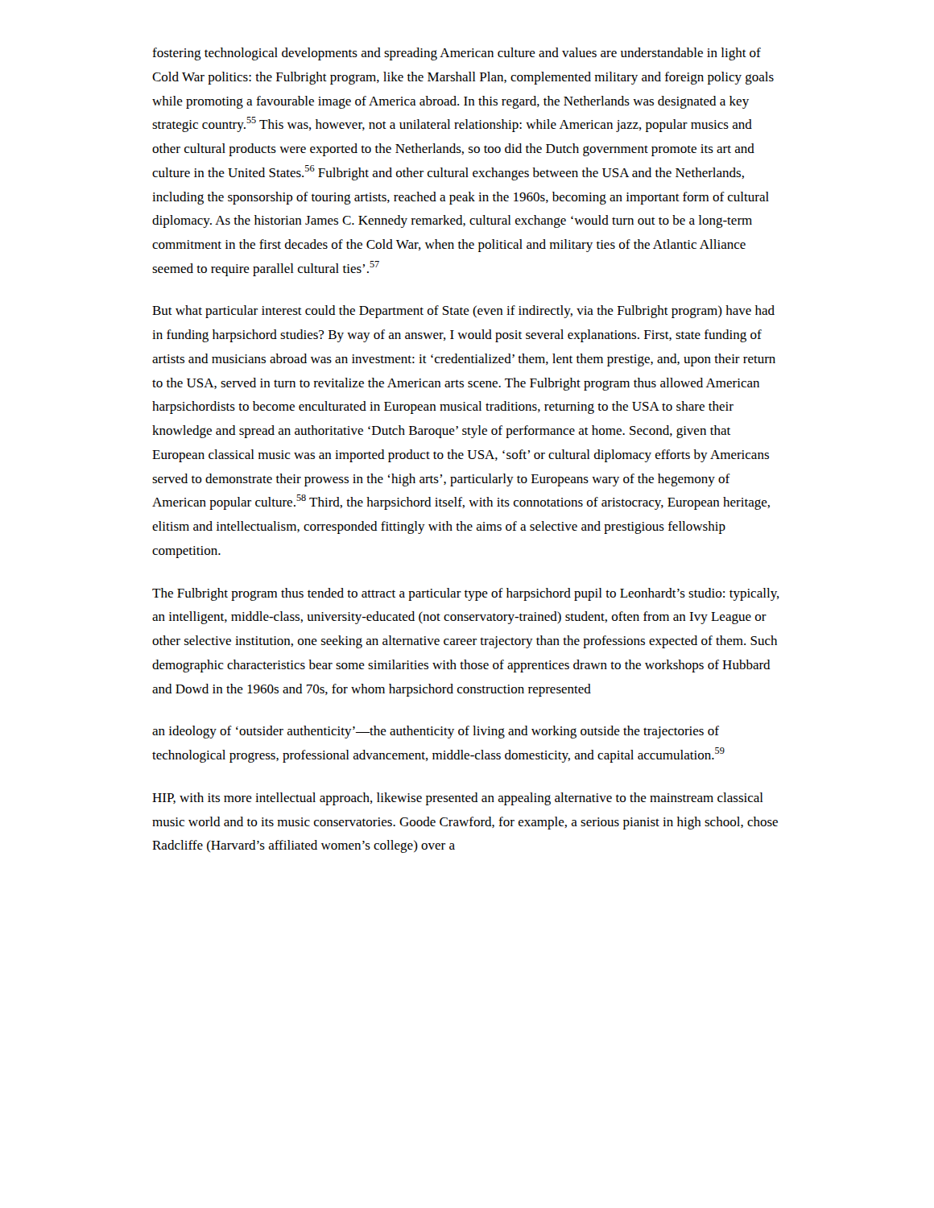fostering technological developments and spreading American culture and values are understandable in light of Cold War politics: the Fulbright program, like the Marshall Plan, complemented military and foreign policy goals while promoting a favourable image of America abroad. In this regard, the Netherlands was designated a key strategic country.55 This was, however, not a unilateral relationship: while American jazz, popular musics and other cultural products were exported to the Netherlands, so too did the Dutch government promote its art and culture in the United States.56 Fulbright and other cultural exchanges between the USA and the Netherlands, including the sponsorship of touring artists, reached a peak in the 1960s, becoming an important form of cultural diplomacy. As the historian James C. Kennedy remarked, cultural exchange ‘would turn out to be a long-term commitment in the first decades of the Cold War, when the political and military ties of the Atlantic Alliance seemed to require parallel cultural ties’.57
But what particular interest could the Department of State (even if indirectly, via the Fulbright program) have had in funding harpsichord studies? By way of an answer, I would posit several explanations. First, state funding of artists and musicians abroad was an investment: it ‘credentialized’ them, lent them prestige, and, upon their return to the USA, served in turn to revitalize the American arts scene. The Fulbright program thus allowed American harpsichordists to become enculturated in European musical traditions, returning to the USA to share their knowledge and spread an authoritative ‘Dutch Baroque’ style of performance at home. Second, given that European classical music was an imported product to the USA, ‘soft’ or cultural diplomacy efforts by Americans served to demonstrate their prowess in the ‘high arts’, particularly to Europeans wary of the hegemony of American popular culture.58 Third, the harpsichord itself, with its connotations of aristocracy, European heritage, elitism and intellectualism, corresponded fittingly with the aims of a selective and prestigious fellowship competition.
The Fulbright program thus tended to attract a particular type of harpsichord pupil to Leonhardt’s studio: typically, an intelligent, middle-class, university-educated (not conservatory-trained) student, often from an Ivy League or other selective institution, one seeking an alternative career trajectory than the professions expected of them. Such demographic characteristics bear some similarities with those of apprentices drawn to the workshops of Hubbard and Dowd in the 1960s and 70s, for whom harpsichord construction represented
an ideology of ‘outsider authenticity’—the authenticity of living and working outside the trajectories of technological progress, professional advancement, middle-class domesticity, and capital accumulation.59
HIP, with its more intellectual approach, likewise presented an appealing alternative to the mainstream classical music world and to its music conservatories. Goode Crawford, for example, a serious pianist in high school, chose Radcliffe (Harvard’s affiliated women’s college) over a